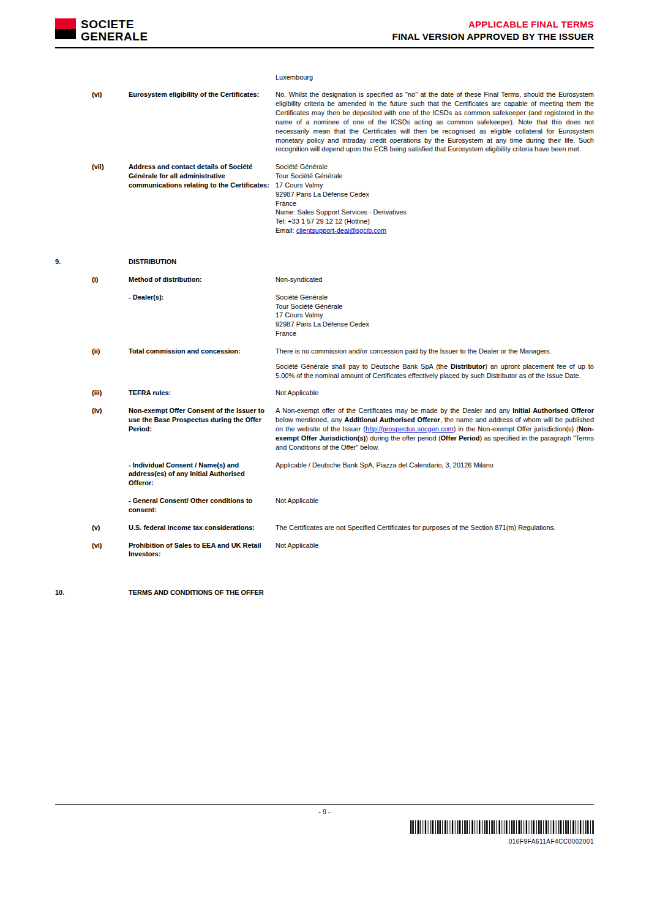SOCIETE
GENERALE
APPLICABLE FINAL TERMS
FINAL VERSION APPROVED BY THE ISSUER
Luxembourg
(vi)
Eurosystem eligibility of the Certificates:
No. Whilst the designation is specified as "no" at the date of these Final Terms, should the Eurosystem eligibility criteria be amended in the future such that the Certificates are capable of meeting them the Certificates may then be deposited with one of the ICSDs as common safekeeper (and registered in the name of a nominee of one of the ICSDs acting as common safekeeper). Note that this does not necessarily mean that the Certificates will then be recognised as eligible collateral for Eurosystem monetary policy and intraday credit operations by the Eurosystem at any time during their life. Such recognition will depend upon the ECB being satisfied that Eurosystem eligibility criteria have been met.
(vii)
Address and contact details of Société Générale for all administrative communications relating to the Certificates:
Société Générale
Tour Société Générale
17 Cours Valmy
92987 Paris La Défense Cedex
France
Name: Sales Support Services - Derivatives
Tel: +33 1 57 29 12 12 (Hotline)
Email: clientsupport-deai@sgcib.com
9.
DISTRIBUTION
(i)
Method of distribution:
Non-syndicated
- Dealer(s):
Société Générale
Tour Société Générale
17 Cours Valmy
92987 Paris La Défense Cedex
France
(ii)
Total commission and concession:
There is no commission and/or concession paid by the Issuer to the Dealer or the Managers.
Société Générale shall pay to Deutsche Bank SpA (the Distributor) an upront placement fee of up to 5.00% of the nominal amount of Certificates effectively placed by such Distributor as of the Issue Date.
(iii)
TEFRA rules:
Not Applicable
(iv)
Non-exempt Offer Consent of the Issuer to use the Base Prospectus during the Offer Period:
A Non-exempt offer of the Certificates may be made by the Dealer and any Initial Authorised Offeror below mentioned, any Additional Authorised Offeror, the name and address of whom will be published on the website of the Issuer (http://prospectus.socgen.com) in the Non-exempt Offer jurisdiction(s) (Non-exempt Offer Jurisdiction(s)) during the offer period (Offer Period) as specified in the paragraph "Terms and Conditions of the Offer" below.
- Individual Consent / Name(s) and address(es) of any Initial Authorised Offeror:
Applicable / Deutsche Bank SpA, Piazza del Calendario, 3, 20126 Milano
- General Consent/ Other conditions to consent:
Not Applicable
(v)
U.S. federal income tax considerations:
The Certificates are not Specified Certificates for purposes of the Section 871(m) Regulations.
(vi)
Prohibition of Sales to EEA and UK Retail Investors:
Not Applicable
10.
TERMS AND CONDITIONS OF THE OFFER
- 9 -
016F9FA611AF4CC0002001